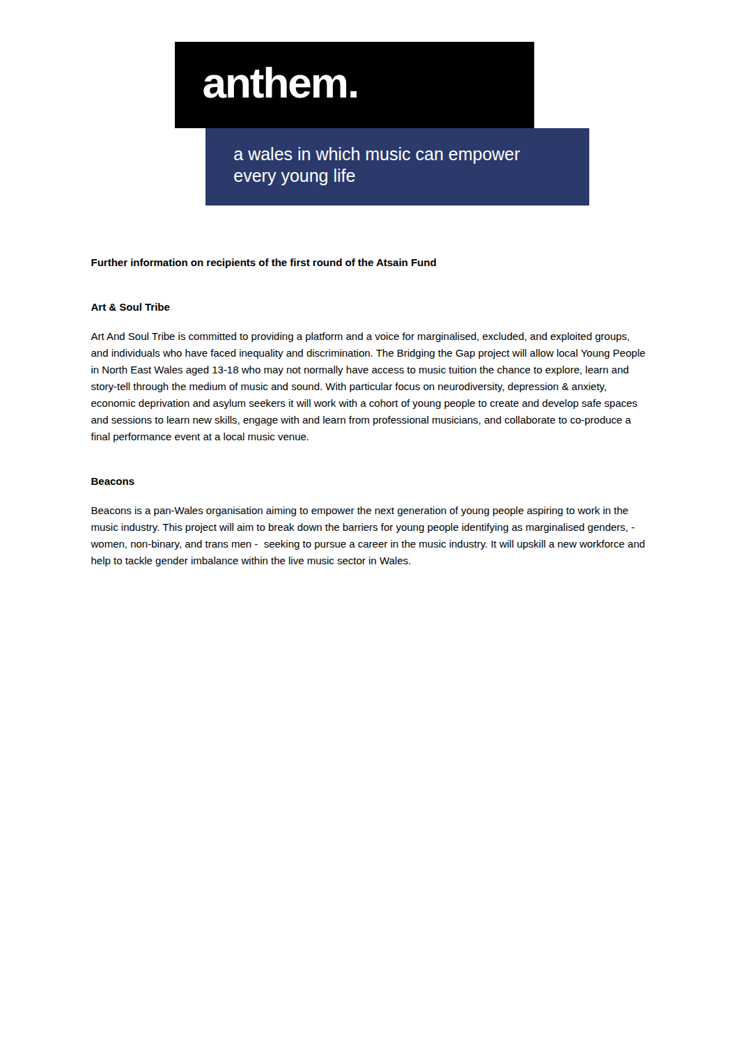anthem.
a wales in which music can empower every young life
Further information on recipients of the first round of the Atsain Fund
Art & Soul Tribe
Art And Soul Tribe is committed to providing a platform and a voice for marginalised, excluded, and exploited groups, and individuals who have faced inequality and discrimination. The Bridging the Gap project will allow local Young People in North East Wales aged 13-18 who may not normally have access to music tuition the chance to explore, learn and story-tell through the medium of music and sound. With particular focus on neurodiversity, depression & anxiety, economic deprivation and asylum seekers it will work with a cohort of young people to create and develop safe spaces and sessions to learn new skills, engage with and learn from professional musicians, and collaborate to co-produce a final performance event at a local music venue.
Beacons
Beacons is a pan-Wales organisation aiming to empower the next generation of young people aspiring to work in the music industry. This project will aim to break down the barriers for young people identifying as marginalised genders, - women, non-binary, and trans men - seeking to pursue a career in the music industry. It will upskill a new workforce and help to tackle gender imbalance within the live music sector in Wales.